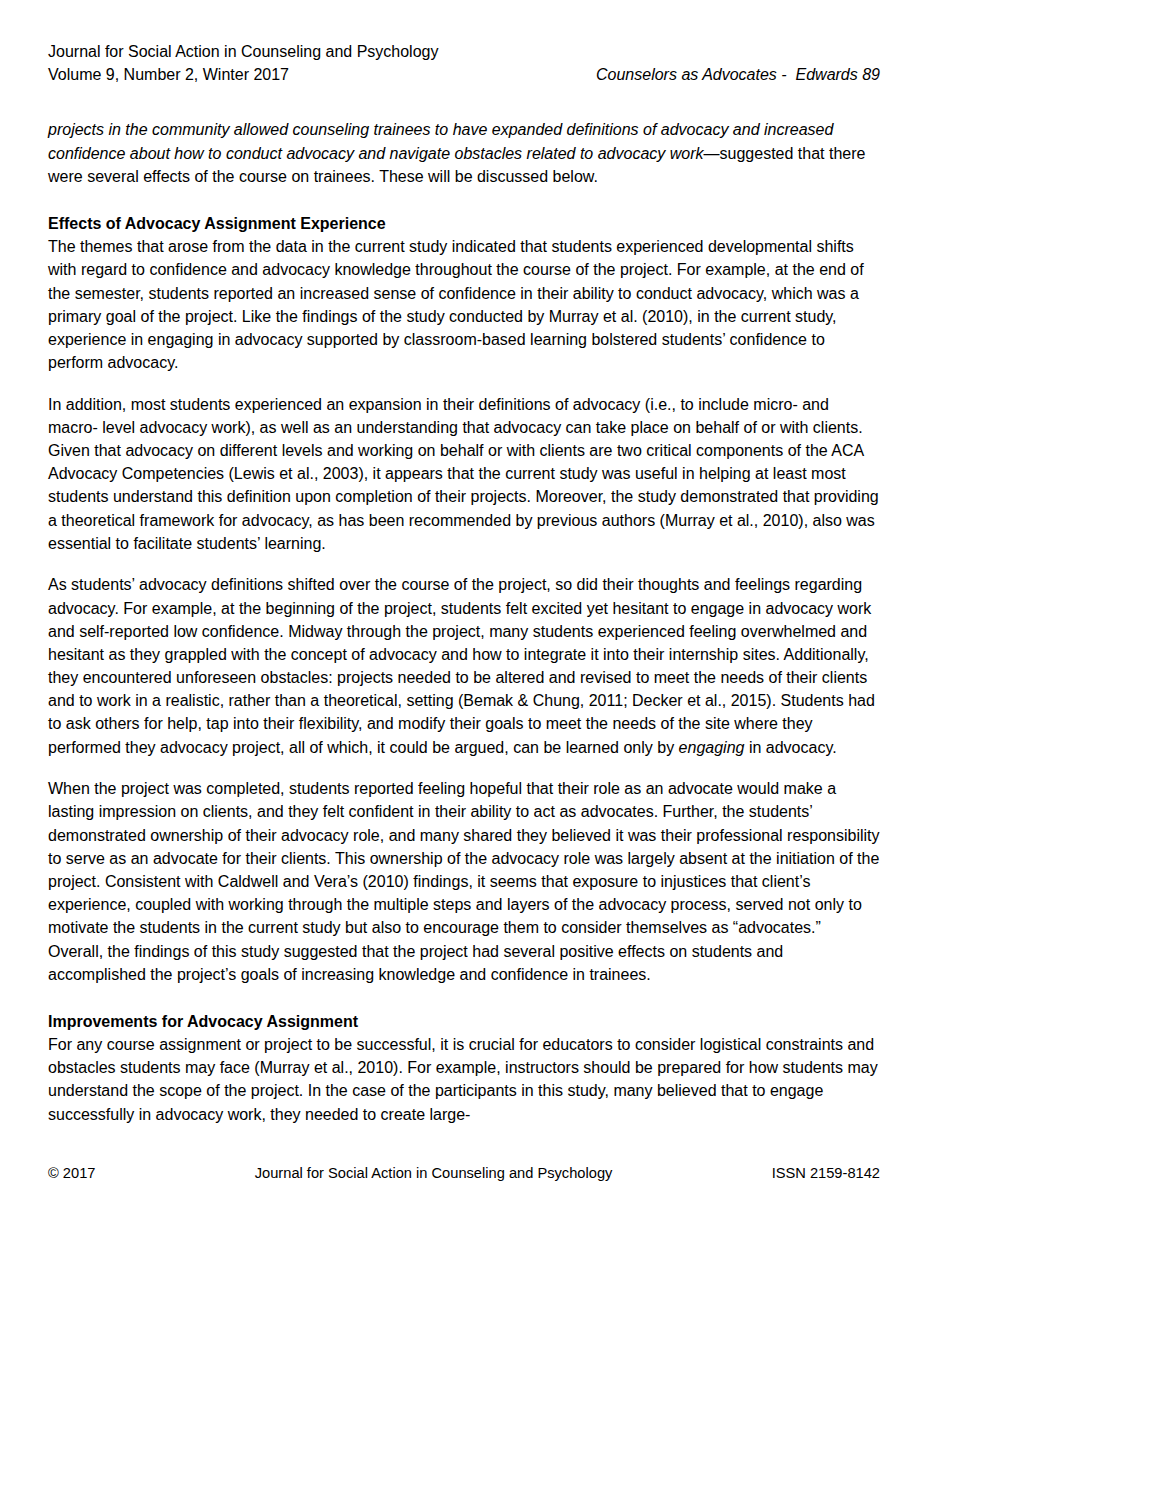Journal for Social Action in Counseling and Psychology
Volume 9, Number 2, Winter 2017 Counselors as Advocates - Edwards 89
projects in the community allowed counseling trainees to have expanded definitions of advocacy and increased confidence about how to conduct advocacy and navigate obstacles related to advocacy work—suggested that there were several effects of the course on trainees. These will be discussed below.
Effects of Advocacy Assignment Experience
The themes that arose from the data in the current study indicated that students experienced developmental shifts with regard to confidence and advocacy knowledge throughout the course of the project. For example, at the end of the semester, students reported an increased sense of confidence in their ability to conduct advocacy, which was a primary goal of the project. Like the findings of the study conducted by Murray et al. (2010), in the current study, experience in engaging in advocacy supported by classroom-based learning bolstered students’ confidence to perform advocacy.
In addition, most students experienced an expansion in their definitions of advocacy (i.e., to include micro- and macro- level advocacy work), as well as an understanding that advocacy can take place on behalf of or with clients. Given that advocacy on different levels and working on behalf or with clients are two critical components of the ACA Advocacy Competencies (Lewis et al., 2003), it appears that the current study was useful in helping at least most students understand this definition upon completion of their projects. Moreover, the study demonstrated that providing a theoretical framework for advocacy, as has been recommended by previous authors (Murray et al., 2010), also was essential to facilitate students’ learning.
As students’ advocacy definitions shifted over the course of the project, so did their thoughts and feelings regarding advocacy. For example, at the beginning of the project, students felt excited yet hesitant to engage in advocacy work and self-reported low confidence. Midway through the project, many students experienced feeling overwhelmed and hesitant as they grappled with the concept of advocacy and how to integrate it into their internship sites. Additionally, they encountered unforeseen obstacles: projects needed to be altered and revised to meet the needs of their clients and to work in a realistic, rather than a theoretical, setting (Bemak & Chung, 2011; Decker et al., 2015). Students had to ask others for help, tap into their flexibility, and modify their goals to meet the needs of the site where they performed they advocacy project, all of which, it could be argued, can be learned only by engaging in advocacy.
When the project was completed, students reported feeling hopeful that their role as an advocate would make a lasting impression on clients, and they felt confident in their ability to act as advocates. Further, the students’ demonstrated ownership of their advocacy role, and many shared they believed it was their professional responsibility to serve as an advocate for their clients. This ownership of the advocacy role was largely absent at the initiation of the project. Consistent with Caldwell and Vera’s (2010) findings, it seems that exposure to injustices that client’s experience, coupled with working through the multiple steps and layers of the advocacy process, served not only to motivate the students in the current study but also to encourage them to consider themselves as “advocates.” Overall, the findings of this study suggested that the project had several positive effects on students and accomplished the project’s goals of increasing knowledge and confidence in trainees.
Improvements for Advocacy Assignment
For any course assignment or project to be successful, it is crucial for educators to consider logistical constraints and obstacles students may face (Murray et al., 2010). For example, instructors should be prepared for how students may understand the scope of the project. In the case of the participants in this study, many believed that to engage successfully in advocacy work, they needed to create large-
© 2017 Journal for Social Action in Counseling and Psychology ISSN 2159-8142